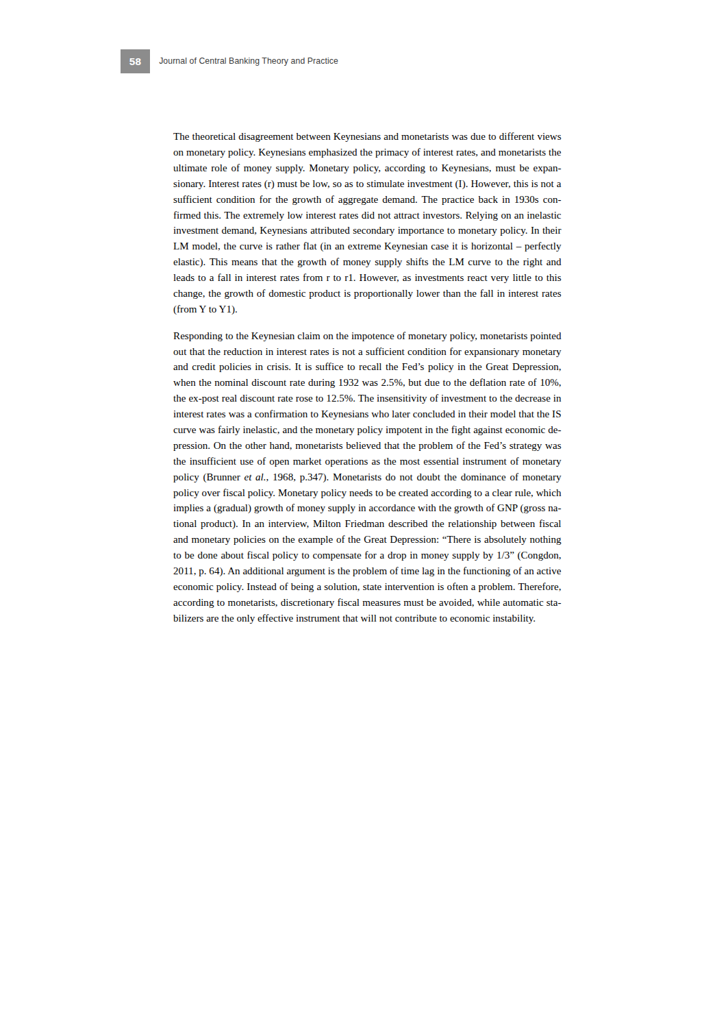58 Journal of Central Banking Theory and Practice
The theoretical disagreement between Keynesians and monetarists was due to different views on monetary policy. Keynesians emphasized the primacy of interest rates, and monetarists the ultimate role of money supply. Monetary policy, according to Keynesians, must be expansionary. Interest rates (r) must be low, so as to stimulate investment (I). However, this is not a sufficient condition for the growth of aggregate demand. The practice back in 1930s confirmed this. The extremely low interest rates did not attract investors. Relying on an inelastic investment demand, Keynesians attributed secondary importance to monetary policy. In their LM model, the curve is rather flat (in an extreme Keynesian case it is horizontal – perfectly elastic). This means that the growth of money supply shifts the LM curve to the right and leads to a fall in interest rates from r to r1. However, as investments react very little to this change, the growth of domestic product is proportionally lower than the fall in interest rates (from Y to Y1).
Responding to the Keynesian claim on the impotence of monetary policy, monetarists pointed out that the reduction in interest rates is not a sufficient condition for expansionary monetary and credit policies in crisis. It is suffice to recall the Fed’s policy in the Great Depression, when the nominal discount rate during 1932 was 2.5%, but due to the deflation rate of 10%, the ex-post real discount rate rose to 12.5%. The insensitivity of investment to the decrease in interest rates was a confirmation to Keynesians who later concluded in their model that the IS curve was fairly inelastic, and the monetary policy impotent in the fight against economic depression. On the other hand, monetarists believed that the problem of the Fed’s strategy was the insufficient use of open market operations as the most essential instrument of monetary policy (Brunner et al., 1968, p.347). Monetarists do not doubt the dominance of monetary policy over fiscal policy. Monetary policy needs to be created according to a clear rule, which implies a (gradual) growth of money supply in accordance with the growth of GNP (gross national product). In an interview, Milton Friedman described the relationship between fiscal and monetary policies on the example of the Great Depression: “There is absolutely nothing to be done about fiscal policy to compensate for a drop in money supply by 1/3” (Congdon, 2011, p. 64). An additional argument is the problem of time lag in the functioning of an active economic policy. Instead of being a solution, state intervention is often a problem. Therefore, according to monetarists, discretionary fiscal measures must be avoided, while automatic stabilizers are the only effective instrument that will not contribute to economic instability.